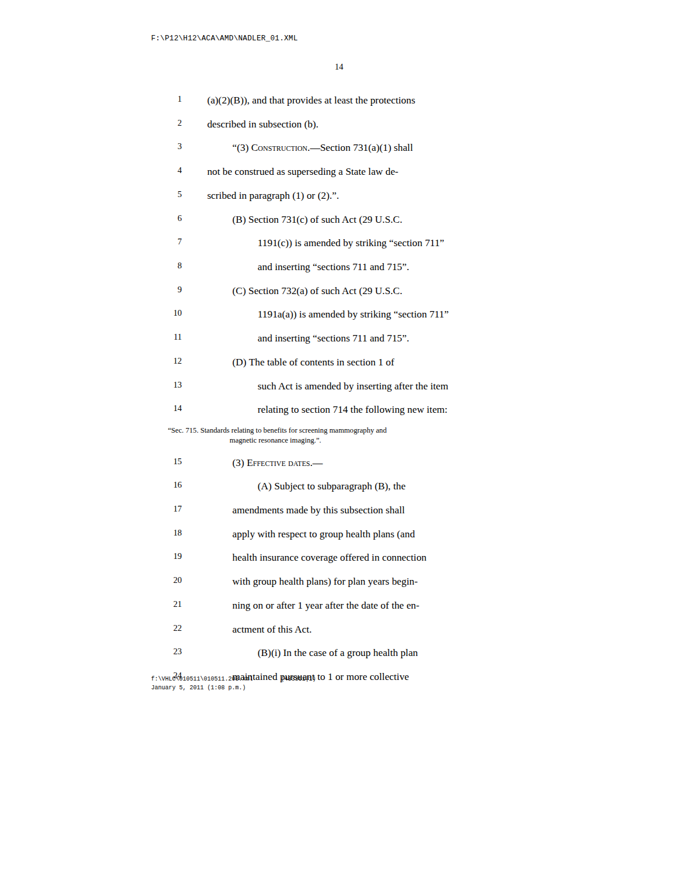F:\P12\H12\ACA\AMD\NADLER_01.XML
14
| 1 | (a)(2)(B)), and that provides at least the protections |
| 2 | described in subsection (b). |
| 3 | “(3) Construction. —Section 731(a)(1) shall |
| 4 | not be construed as superseding a State law de- |
| 5 | scribed in paragraph (1) or (2).”. |
| 6 | (B) Section 731(c) of such Act (29 U.S.C. |
| 7 | 1191(c)) is amended by striking “section 711” |
| 8 | and inserting “sections 711 and 715”. |
| 9 | (C) Section 732(a) of such Act (29 U.S.C. |
| 10 | 1191a(a)) is amended by striking “section 711” |
| 11 | and inserting “sections 711 and 715”. |
| 12 | (D) The table of contents in section 1 of |
| 13 | such Act is amended by inserting after the item |
| 14 | relating to section 714 the following new item: |
“Sec. 715. Standards relating to benefits for screening mammography and magnetic resonance imaging.”.
| 15 | (3) Effective dates. — |
| 16 | (A) Subject to subparagraph (B), the |
| 17 | amendments made by this subsection shall |
| 18 | apply with respect to group health plans (and |
| 19 | health insurance coverage offered in connection |
| 20 | with group health plans) for plan years begin- |
| 21 | ning on or after 1 year after the date of the en- |
| 22 | actment of this Act. |
| 23 | (B)(i) In the case of a group health plan |
| 24 | maintained pursuant to 1 or more collective |
f:\VHLC\010511\010511.208.xml (483351|1)
January 5, 2011 (1:08 p.m.)